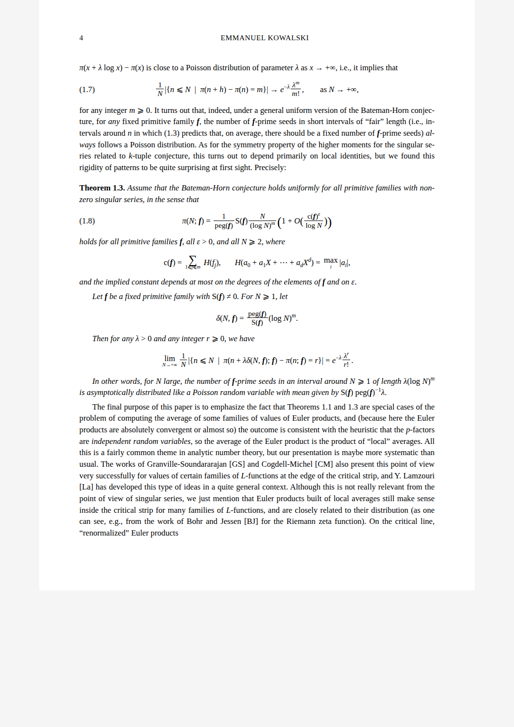4 EMMANUEL KOWALSKI
π(x + λ log x) − π(x) is close to a Poisson distribution of parameter λ as x → +∞, i.e., it implies that
(1.7) 1 N|{n ⩽ N | π(n + h) − π(n) = m}| → e−λλm m!, as N → +∞,
for any integer m ⩾ 0. It turns out that, indeed, under a general uniform version of the Bateman-Horn conjecture, for any fixed primitive family f, the number of f-prime seeds in short intervals of “fair” length (i.e., intervals around n in which (1.3) predicts that, on average, there should be a fixed number of f-prime seeds) always follows a Poisson distribution. As for the symmetry property of the higher moments for the singular series related to k-tuple conjecture, this turns out to depend primarily on local identities, but we found this rigidity of patterns to be quite surprising at first sight. Precisely:
Theorem 1.3. Assume that the Bateman-Horn conjecture holds uniformly for all primitive families with non-zero singular series, in the sense that
(1.8) π(N; f) = 1 peg(f) S(f)N(log N)m(1 + O(c(f)ε log N))
holds for all primitive families f, all ε > 0, and all N ⩾ 2, where
c(f) = ∑1⩽j⩽m H(fj), H(a0 + a1X + ⋯ + adXd) = max i|ai|,
and the implied constant depends at most on the degrees of the elements of f and on ε.
Let f be a fixed primitive family with S(f) ≠ 0. For N ⩾ 1, let
δ(N, f) = peg(f) S(f)(log N)m.
Then for any λ > 0 and any integer r ⩾ 0, we have
lim N→+∞1 N|{n ⩽ N | π(n + λδ(N, f); f) − π(n; f) = r}| = e−λλr r!.
In other words, for N large, the number of f-prime seeds in an interval around N ⩾ 1 of length λ(log N)m is asymptotically distributed like a Poisson random variable with mean given by S(f) peg(f)−1λ.
The final purpose of this paper is to emphasize the fact that Theorems 1.1 and 1.3 are special cases of the problem of computing the average of some families of values of Euler products, and (because here the Euler products are absolutely convergent or almost so) the outcome is consistent with the heuristic that the p-factors are independent random variables, so the average of the Euler product is the product of “local” averages. All this is a fairly common theme in analytic number theory, but our presentation is maybe more systematic than usual. The works of Granville-Soundararajan [GS] and Cogdell-Michel [CM] also present this point of view very successfully for values of certain families of L-functions at the edge of the critical strip, and Y. Lamzouri [La] has developed this type of ideas in a quite general context. Although this is not really relevant from the point of view of singular series, we just mention that Euler products built of local averages still make sense inside the critical strip for many families of L-functions, and are closely related to their distribution (as one can see, e.g., from the work of Bohr and Jessen [BJ] for the Riemann zeta function). On the critical line, “renormalized” Euler products